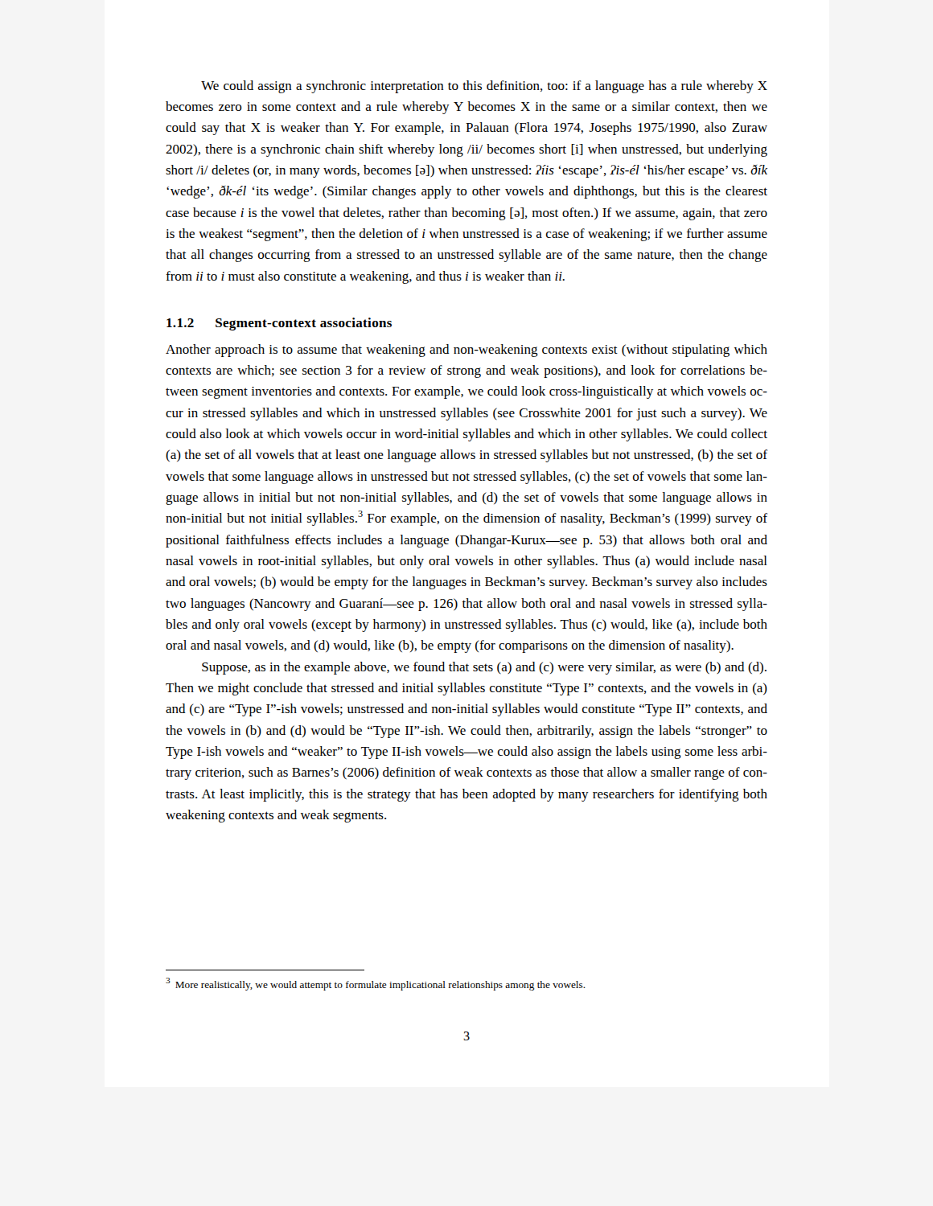We could assign a synchronic interpretation to this definition, too: if a language has a rule whereby X becomes zero in some context and a rule whereby Y becomes X in the same or a similar context, then we could say that X is weaker than Y. For example, in Palauan (Flora 1974, Josephs 1975/1990, also Zuraw 2002), there is a synchronic chain shift whereby long /ii/ becomes short [i] when unstressed, but underlying short /i/ deletes (or, in many words, becomes [ə]) when unstressed: ʔíis ‘escape’, ʔis-él ‘his/her escape’ vs. ðík ‘wedge’, ðk-él ‘its wedge’. (Similar changes apply to other vowels and diphthongs, but this is the clearest case because i is the vowel that deletes, rather than becoming [ə], most often.) If we assume, again, that zero is the weakest “segment”, then the deletion of i when unstressed is a case of weakening; if we further assume that all changes occurring from a stressed to an unstressed syllable are of the same nature, then the change from ii to i must also constitute a weakening, and thus i is weaker than ii.
1.1.2 Segment-context associations
Another approach is to assume that weakening and non-weakening contexts exist (without stipulating which contexts are which; see section 3 for a review of strong and weak positions), and look for correlations between segment inventories and contexts. For example, we could look cross-linguistically at which vowels occur in stressed syllables and which in unstressed syllables (see Crosswhite 2001 for just such a survey). We could also look at which vowels occur in word-initial syllables and which in other syllables. We could collect (a) the set of all vowels that at least one language allows in stressed syllables but not unstressed, (b) the set of vowels that some language allows in unstressed but not stressed syllables, (c) the set of vowels that some language allows in initial but not non-initial syllables, and (d) the set of vowels that some language allows in non-initial but not initial syllables.3 For example, on the dimension of nasality, Beckman’s (1999) survey of positional faithfulness effects includes a language (Dhangar-Kurux—see p. 53) that allows both oral and nasal vowels in root-initial syllables, but only oral vowels in other syllables. Thus (a) would include nasal and oral vowels; (b) would be empty for the languages in Beckman’s survey. Beckman’s survey also includes two languages (Nancowry and Guaraní—see p. 126) that allow both oral and nasal vowels in stressed syllables and only oral vowels (except by harmony) in unstressed syllables. Thus (c) would, like (a), include both oral and nasal vowels, and (d) would, like (b), be empty (for comparisons on the dimension of nasality).
Suppose, as in the example above, we found that sets (a) and (c) were very similar, as were (b) and (d). Then we might conclude that stressed and initial syllables constitute “Type I” contexts, and the vowels in (a) and (c) are “Type I”-ish vowels; unstressed and non-initial syllables would constitute “Type II” contexts, and the vowels in (b) and (d) would be “Type II”-ish. We could then, arbitrarily, assign the labels “stronger” to Type I-ish vowels and “weaker” to Type II-ish vowels—we could also assign the labels using some less arbitrary criterion, such as Barnes’s (2006) definition of weak contexts as those that allow a smaller range of contrasts. At least implicitly, this is the strategy that has been adopted by many researchers for identifying both weakening contexts and weak segments.
3 More realistically, we would attempt to formulate implicational relationships among the vowels.
3